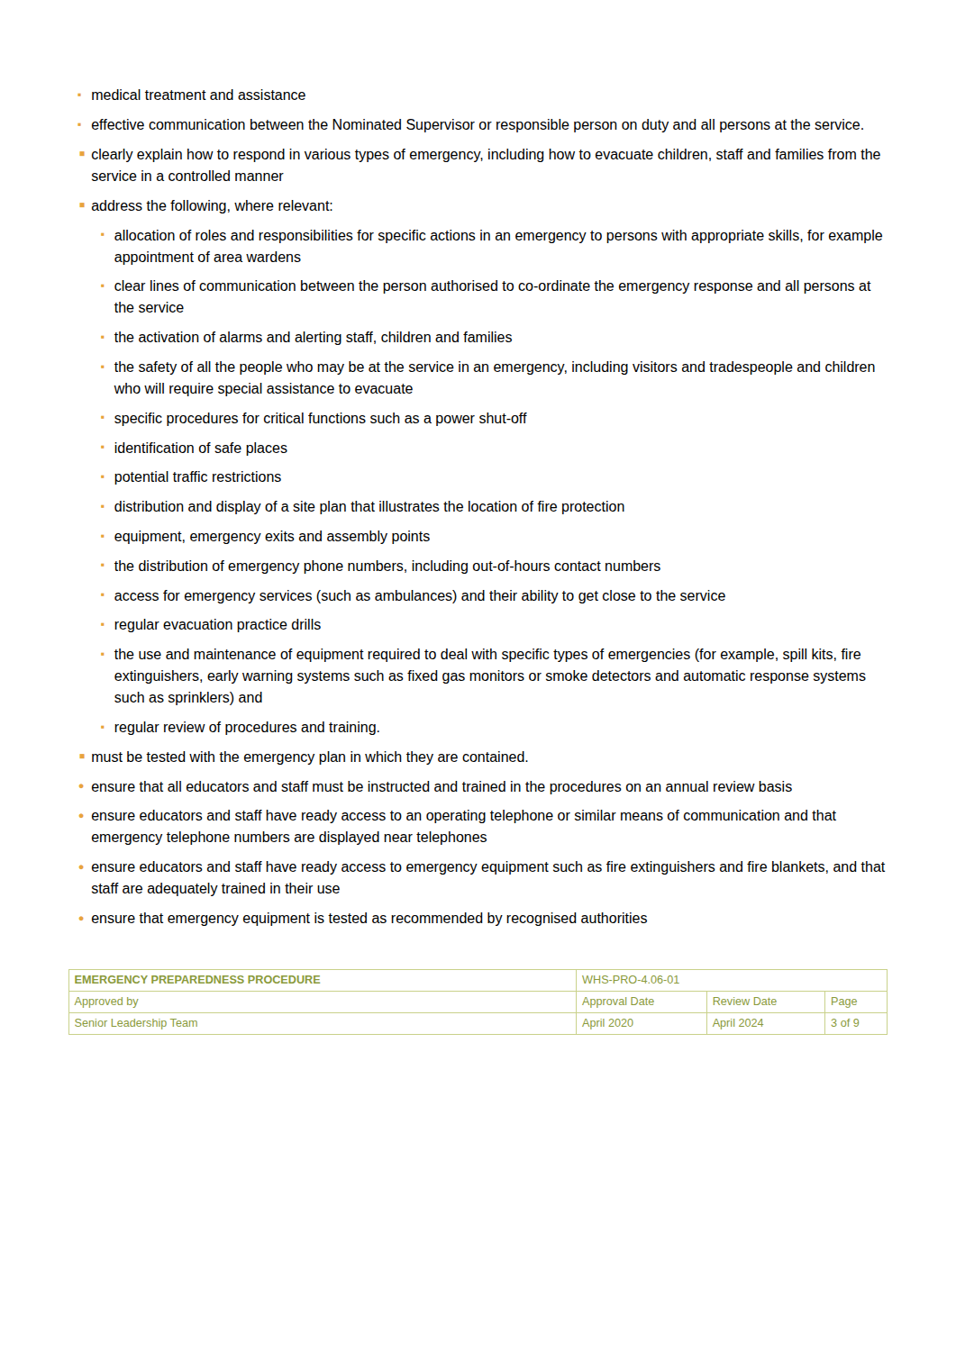medical treatment and assistance
effective communication between the Nominated Supervisor or responsible person on duty and all persons at the service.
clearly explain how to respond in various types of emergency, including how to evacuate children, staff and families from the service in a controlled manner
address the following, where relevant:
allocation of roles and responsibilities for specific actions in an emergency to persons with appropriate skills, for example appointment of area wardens
clear lines of communication between the person authorised to co-ordinate the emergency response and all persons at the service
the activation of alarms and alerting staff, children and families
the safety of all the people who may be at the service in an emergency, including visitors and tradespeople and children who will require special assistance to evacuate
specific procedures for critical functions such as a power shut-off
identification of safe places
potential traffic restrictions
distribution and display of a site plan that illustrates the location of fire protection
equipment, emergency exits and assembly points
the distribution of emergency phone numbers, including out-of-hours contact numbers
access for emergency services (such as ambulances) and their ability to get close to the service
regular evacuation practice drills
the use and maintenance of equipment required to deal with specific types of emergencies (for example, spill kits, fire extinguishers, early warning systems such as fixed gas monitors or smoke detectors and automatic response systems such as sprinklers) and
regular review of procedures and training.
must be tested with the emergency plan in which they are contained.
ensure that all educators and staff must be instructed and trained in the procedures on an annual review basis
ensure educators and staff have ready access to an operating telephone or similar means of communication and that emergency telephone numbers are displayed near telephones
ensure educators and staff have ready access to emergency equipment such as fire extinguishers and fire blankets, and that staff are adequately trained in their use
ensure that emergency equipment is tested as recommended by recognised authorities
| EMERGENCY PREPAREDNESS PROCEDURE | WHS-PRO-4.06-01 |
| Approved by | Approval Date | Review Date | Page |
| Senior Leadership Team | April 2020 | April 2024 | 3 of 9 |